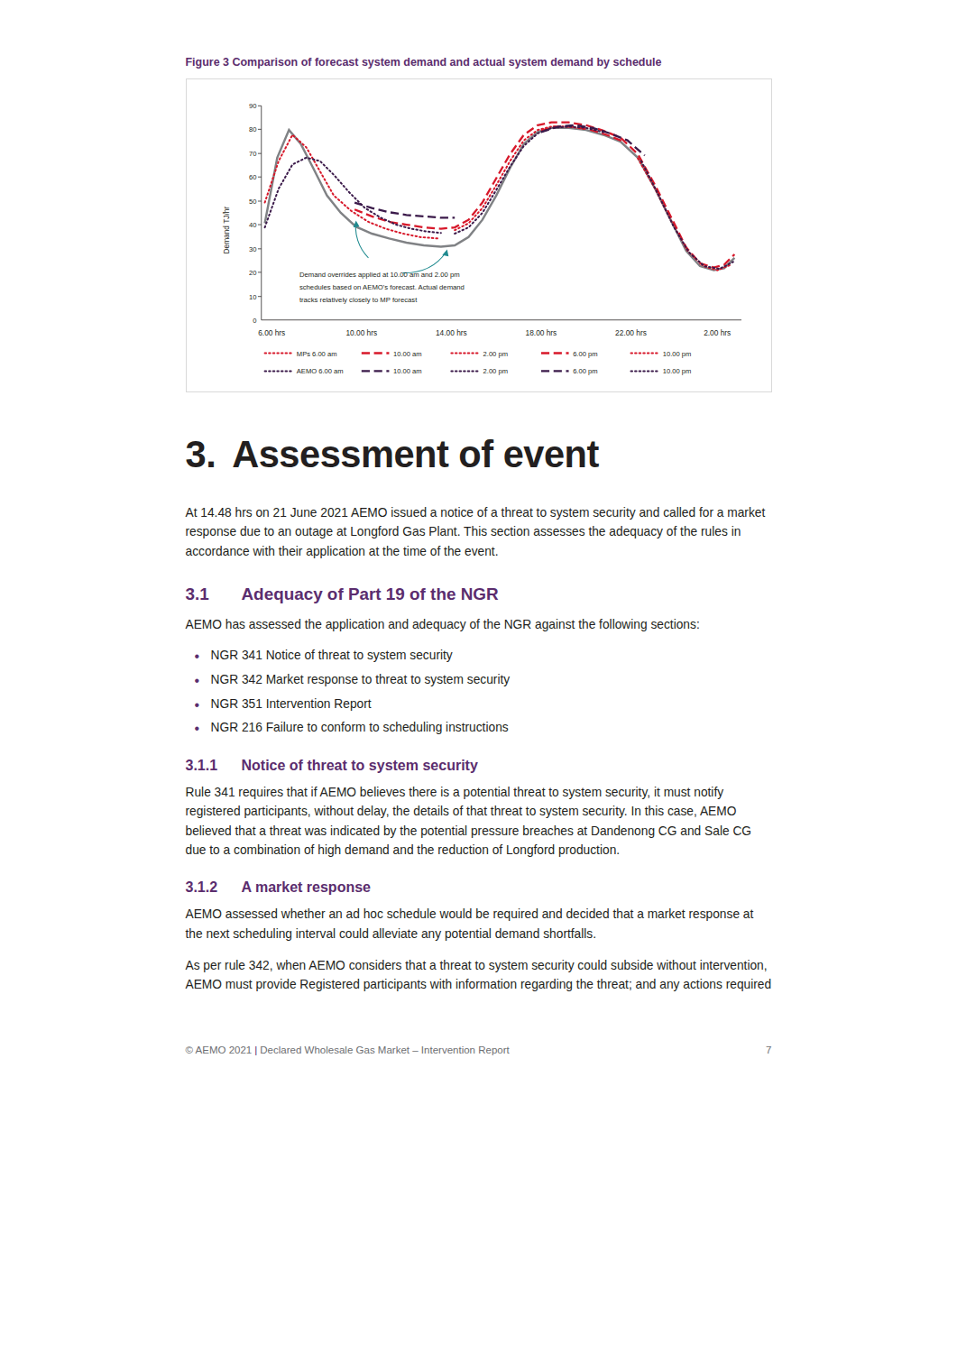Figure 3 Comparison of forecast system demand and actual system demand by schedule
90 80 70 60 50 40 30 20 10 0 Demand TJ/hr 6.00 hrs 10.00 hrs 14.00 hrs 18.00 hrs 22.00 hrs 2.00 hrs Demand overrides applied at 10.00 am and 2.00 pm schedules based on AEMO's forecast. Actual demand tracks relatively closely to MP forecast MPs 6.00 am 10.00 am 2.00 pm 6.00 pm 10.00 pm AEMO 6.00 am 10.00 am 2.00 pm 6.00 pm 10.00 pm
3. Assessment of event
At 14.48 hrs on 21 June 2021 AEMO issued a notice of a threat to system security and called for a market response due to an outage at Longford Gas Plant. This section assesses the adequacy of the rules in accordance with their application at the time of the event.
3.1 Adequacy of Part 19 of the NGR
AEMO has assessed the application and adequacy of the NGR against the following sections:
NGR 341 Notice of threat to system security
NGR 342 Market response to threat to system security
NGR 351 Intervention Report
NGR 216 Failure to conform to scheduling instructions
3.1.1 Notice of threat to system security
Rule 341 requires that if AEMO believes there is a potential threat to system security, it must notify registered participants, without delay, the details of that threat to system security. In this case, AEMO believed that a threat was indicated by the potential pressure breaches at Dandenong CG and Sale CG due to a combination of high demand and the reduction of Longford production.
3.1.2 A market response
AEMO assessed whether an ad hoc schedule would be required and decided that a market response at the next scheduling interval could alleviate any potential demand shortfalls.
As per rule 342, when AEMO considers that a threat to system security could subside without intervention, AEMO must provide Registered participants with information regarding the threat; and any actions required
© AEMO 2021|Declared Wholesale Gas Market – Intervention Report
7